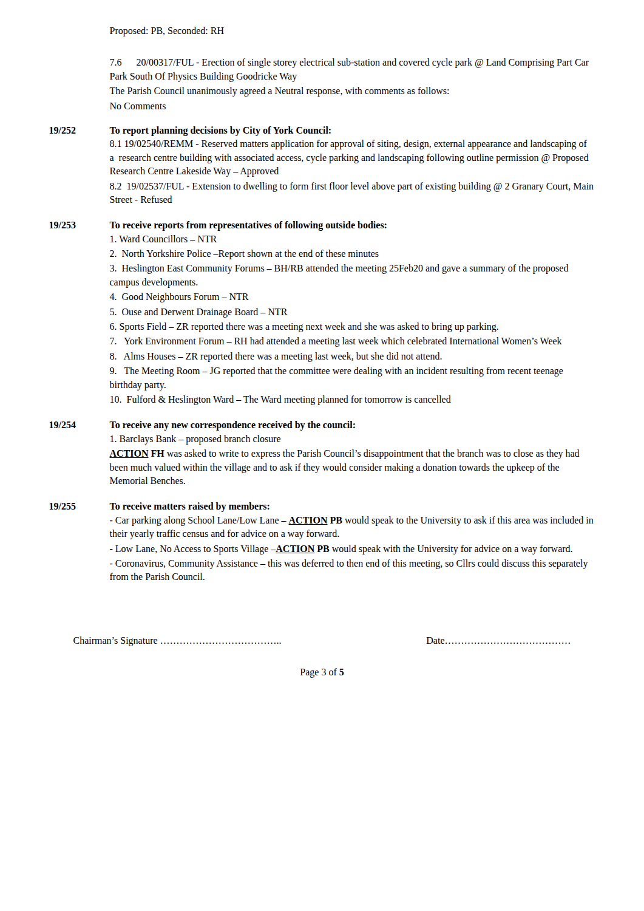Proposed: PB, Seconded: RH
7.6 20/00317/FUL - Erection of single storey electrical sub-station and covered cycle park @ Land Comprising Part Car Park South Of Physics Building Goodricke Way
The Parish Council unanimously agreed a Neutral response, with comments as follows:
No Comments
19/252
To report planning decisions by City of York Council:
8.1 19/02540/REMM - Reserved matters application for approval of siting, design, external appearance and landscaping of a research centre building with associated access, cycle parking and landscaping following outline permission @ Proposed Research Centre Lakeside Way – Approved
8.2 19/02537/FUL - Extension to dwelling to form first floor level above part of existing building @ 2 Granary Court, Main Street - Refused
19/253
To receive reports from representatives of following outside bodies:
1. Ward Councillors – NTR
2. North Yorkshire Police –Report shown at the end of these minutes
3. Heslington East Community Forums – BH/RB attended the meeting 25Feb20 and gave a summary of the proposed campus developments.
4. Good Neighbours Forum – NTR
5. Ouse and Derwent Drainage Board – NTR
6. Sports Field – ZR reported there was a meeting next week and she was asked to bring up parking.
7. York Environment Forum – RH had attended a meeting last week which celebrated International Women’s Week
8. Alms Houses – ZR reported there was a meeting last week, but she did not attend.
9. The Meeting Room – JG reported that the committee were dealing with an incident resulting from recent teenage birthday party.
10. Fulford & Heslington Ward – The Ward meeting planned for tomorrow is cancelled
19/254
To receive any new correspondence received by the council:
1. Barclays Bank – proposed branch closure
ACTION FH was asked to write to express the Parish Council’s disappointment that the branch was to close as they had been much valued within the village and to ask if they would consider making a donation towards the upkeep of the Memorial Benches.
19/255
To receive matters raised by members:
- Car parking along School Lane/Low Lane – ACTION PB would speak to the University to ask if this area was included in their yearly traffic census and for advice on a way forward.
- Low Lane, No Access to Sports Village –ACTION PB would speak with the University for advice on a way forward.
- Coronavirus, Community Assistance – this was deferred to then end of this meeting, so Cllrs could discuss this separately from the Parish Council.
Chairman’s Signature ………………………………..
Date…………………………………
Page 3 of 5